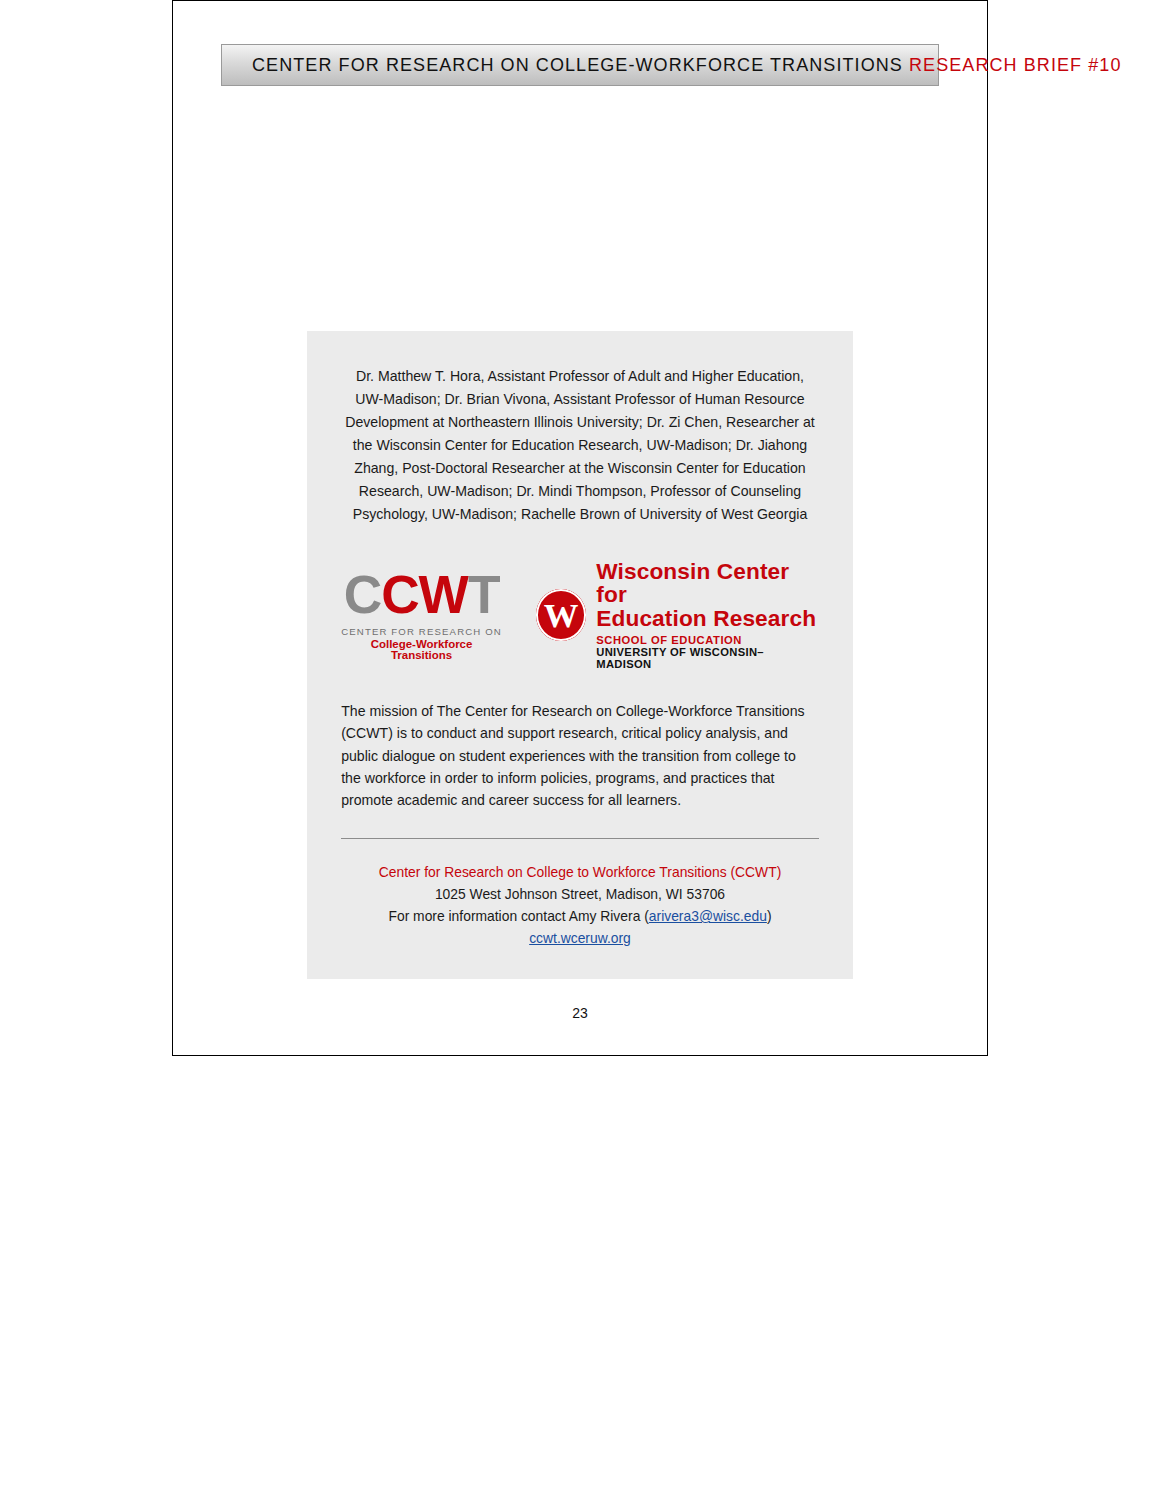CENTER FOR RESEARCH ON COLLEGE-WORKFORCE TRANSITIONS RESEARCH BRIEF #10
Dr. Matthew T. Hora, Assistant Professor of Adult and Higher Education, UW-Madison; Dr. Brian Vivona, Assistant Professor of Human Resource Development at Northeastern Illinois University; Dr. Zi Chen, Researcher at the Wisconsin Center for Education Research, UW-Madison; Dr. Jiahong Zhang, Post-Doctoral Researcher at the Wisconsin Center for Education Research, UW-Madison; Dr. Mindi Thompson, Professor of Counseling Psychology, UW-Madison; Rachelle Brown of University of West Georgia
CCWT
Center for Research on
College-Workforce Transitions
W
Wisconsin Center for
Education Research
SCHOOL OF EDUCATION
UNIVERSITY OF WISCONSIN–MADISON
The mission of The Center for Research on College-Workforce Transitions (CCWT) is to conduct and support research, critical policy analysis, and public dialogue on student experiences with the transition from college to the workforce in order to inform policies, programs, and practices that promote academic and career success for all learners.
Center for Research on College to Workforce Transitions (CCWT)
1025 West Johnson Street, Madison, WI 53706
For more information contact Amy Rivera (arivera3@wisc.edu)
ccwt.wceruw.org
23